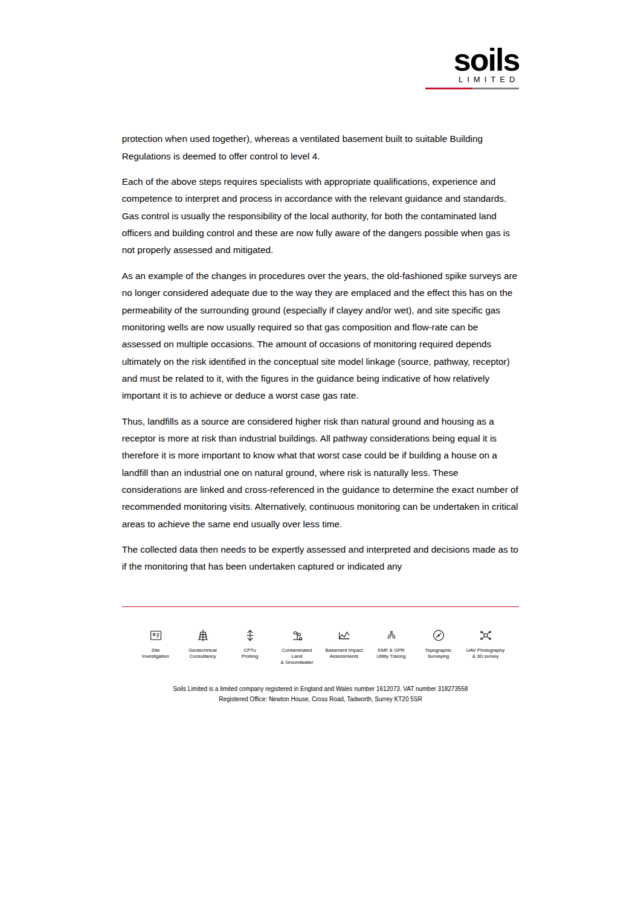soils
LIMITED
protection when used together), whereas a ventilated basement built to suitable Building Regulations is deemed to offer control to level 4.
Each of the above steps requires specialists with appropriate qualifications, experience and competence to interpret and process in accordance with the relevant guidance and standards. Gas control is usually the responsibility of the local authority, for both the contaminated land officers and building control and these are now fully aware of the dangers possible when gas is not properly assessed and mitigated.
As an example of the changes in procedures over the years, the old-fashioned spike surveys are no longer considered adequate due to the way they are emplaced and the effect this has on the permeability of the surrounding ground (especially if clayey and/or wet), and site specific gas monitoring wells are now usually required so that gas composition and flow-rate can be assessed on multiple occasions. The amount of occasions of monitoring required depends ultimately on the risk identified in the conceptual site model linkage (source, pathway, receptor) and must be related to it, with the figures in the guidance being indicative of how relatively important it is to achieve or deduce a worst case gas rate.
Thus, landfills as a source are considered higher risk than natural ground and housing as a receptor is more at risk than industrial buildings. All pathway considerations being equal it is therefore it is more important to know what that worst case could be if building a house on a landfill than an industrial one on natural ground, where risk is naturally less. These considerations are linked and cross-referenced in the guidance to determine the exact number of recommended monitoring visits. Alternatively, continuous monitoring can be undertaken in critical areas to achieve the same end usually over less time.
The collected data then needs to be expertly assessed and interpreted and decisions made as to if the monitoring that has been undertaken captured or indicated any
Site
Investigation
Geotechnical
Consultancy
CPTu
Probing
Contaminated Land
& Groundwater
Basement Impact
Assessments
EMF & GPR
Utility Tracing
Topographic
Surveying
UAV Photography
& 3D survey
Soils Limited is a limited company registered in England and Wales number 1612073. VAT number 318273558
Registered Office: Newton House, Cross Road, Tadworth, Surrey KT20 5SR